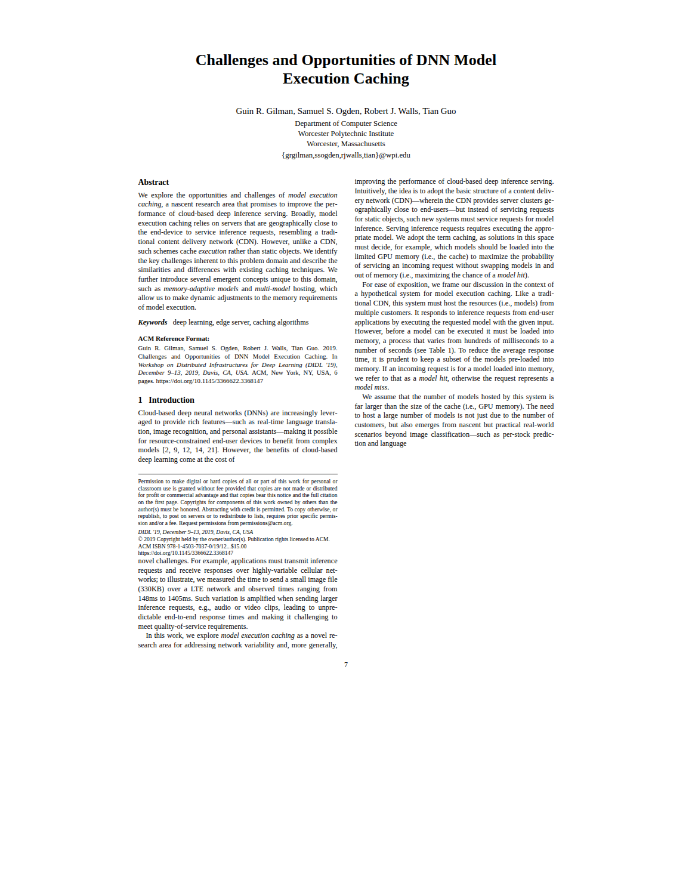Challenges and Opportunities of DNN Model
Execution Caching
Guin R. Gilman, Samuel S. Ogden, Robert J. Walls, Tian Guo
Department of Computer Science
Worcester Polytechnic Institute
Worcester, Massachusetts
{grgilman,ssogden,rjwalls,tian}@wpi.edu
Abstract
We explore the opportunities and challenges of model execution caching, a nascent research area that promises to improve the performance of cloud-based deep inference serving. Broadly, model execution caching relies on servers that are geographically close to the end-device to service inference requests, resembling a traditional content delivery network (CDN). However, unlike a CDN, such schemes cache execution rather than static objects. We identify the key challenges inherent to this problem domain and describe the similarities and differences with existing caching techniques. We further introduce several emergent concepts unique to this domain, such as memory-adaptive models and multi-model hosting, which allow us to make dynamic adjustments to the memory requirements of model execution.
Keywords deep learning, edge server, caching algorithms
ACM Reference Format: Guin R. Gilman, Samuel S. Ogden, Robert J. Walls, Tian Guo. 2019. Challenges and Opportunities of DNN Model Execution Caching. In Workshop on Distributed Infrastructures for Deep Learning (DIDL '19), December 9–13, 2019, Davis, CA, USA. ACM, New York, NY, USA, 6 pages. https://doi.org/10.1145/3366622.3368147
1 Introduction
Cloud-based deep neural networks (DNNs) are increasingly leveraged to provide rich features—such as real-time language translation, image recognition, and personal assistants—making it possible for resource-constrained end-user devices to benefit from complex models [2, 9, 12, 14, 21]. However, the benefits of cloud-based deep learning come at the cost of
Permission to make digital or hard copies of all or part of this work for personal or classroom use is granted without fee provided that copies are not made or distributed for profit or commercial advantage and that copies bear this notice and the full citation on the first page. Copyrights for components of this work owned by others than the author(s) must be honored. Abstracting with credit is permitted. To copy otherwise, or republish, to post on servers or to redistribute to lists, requires prior specific permission and/or a fee. Request permissions from permissions@acm.org.
DIDL '19, December 9–13, 2019, Davis, CA, USA
© 2019 Copyright held by the owner/author(s). Publication rights licensed to ACM.
ACM ISBN 978-1-4503-7037-0/19/12...$15.00
https://doi.org/10.1145/3366622.3368147
novel challenges. For example, applications must transmit inference requests and receive responses over highly-variable cellular networks; to illustrate, we measured the time to send a small image file (330KB) over a LTE network and observed times ranging from 148ms to 1405ms. Such variation is amplified when sending larger inference requests, e.g., audio or video clips, leading to unpredictable end-to-end response times and making it challenging to meet quality-of-service requirements.
In this work, we explore model execution caching as a novel research area for addressing network variability and, more generally, improving the performance of cloud-based deep inference serving. Intuitively, the idea is to adopt the basic structure of a content delivery network (CDN)—wherein the CDN provides server clusters geographically close to end-users—but instead of servicing requests for static objects, such new systems must service requests for model inference. Serving inference requests requires executing the appropriate model. We adopt the term caching, as solutions in this space must decide, for example, which models should be loaded into the limited GPU memory (i.e., the cache) to maximize the probability of servicing an incoming request without swapping models in and out of memory (i.e., maximizing the chance of a model hit).
For ease of exposition, we frame our discussion in the context of a hypothetical system for model execution caching. Like a traditional CDN, this system must host the resources (i.e., models) from multiple customers. It responds to inference requests from end-user applications by executing the requested model with the given input. However, before a model can be executed it must be loaded into memory, a process that varies from hundreds of milliseconds to a number of seconds (see Table 1). To reduce the average response time, it is prudent to keep a subset of the models pre-loaded into memory. If an incoming request is for a model loaded into memory, we refer to that as a model hit, otherwise the request represents a model miss.
We assume that the number of models hosted by this system is far larger than the size of the cache (i.e., GPU memory). The need to host a large number of models is not just due to the number of customers, but also emerges from nascent but practical real-world scenarios beyond image classification—such as per-stock prediction and language
7